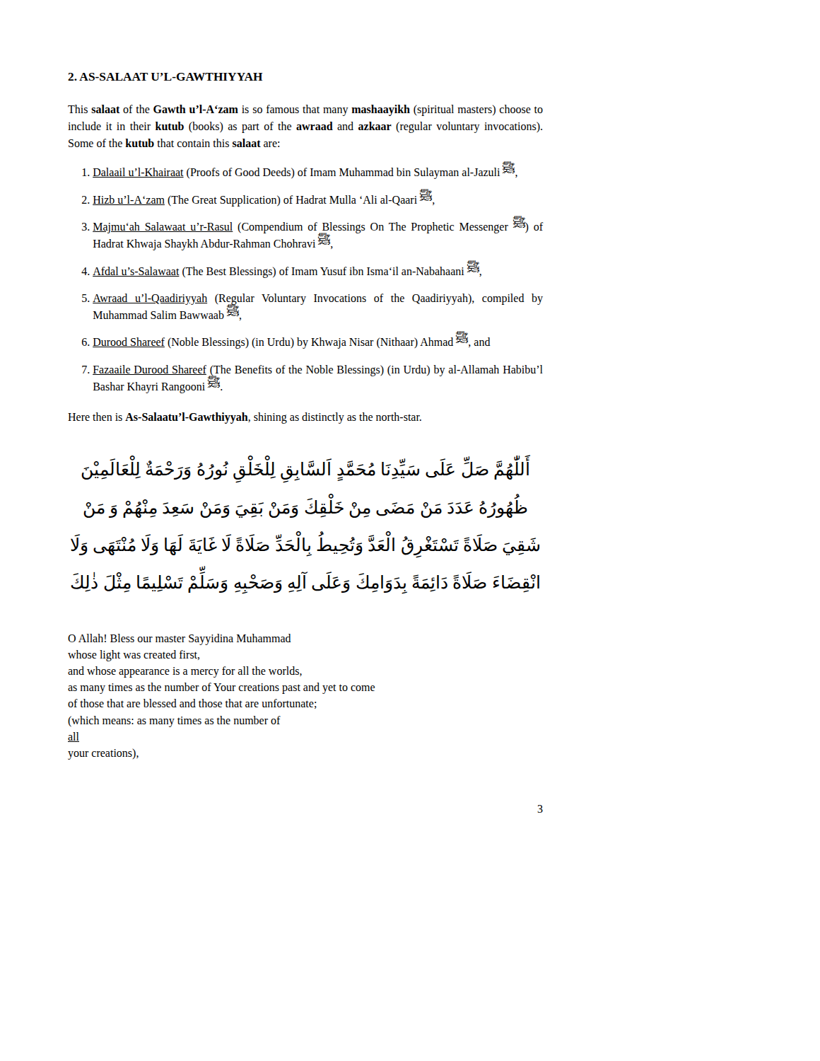2. AS-SALAAT U’L-GAWTHIYYAH
This salaat of the Gawth u’l-A‘zam is so famous that many mashaayikh (spiritual masters) choose to include it in their kutub (books) as part of the awraad and azkaar (regular voluntary invocations). Some of the kutub that contain this salaat are:
Dalaail u’l-Khairaat (Proofs of Good Deeds) of Imam Muhammad bin Sulayman al-Jazuli ﷺ,
Hizb u’l-A‘zam (The Great Supplication) of Hadrat Mulla ‘Ali al-Qaari ﷺ,
Majmu‘ah Salawaat u’r-Rasul (Compendium of Blessings On The Prophetic Messenger ﷺ) of Hadrat Khwaja Shaykh Abdur-Rahman Chohravi ﷺ,
Afdal u’s-Salawaat (The Best Blessings) of Imam Yusuf ibn Isma‘il an-Nabahaani ﷺ,
Awraad u’l-Qaadiriyyah (Regular Voluntary Invocations of the Qaadiriyyah), compiled by Muhammad Salim Bawwaab ﷺ,
Durood Shareef (Noble Blessings) (in Urdu) by Khwaja Nisar (Nithaar) Ahmad ﷺ, and
Fazaaile Durood Shareef (The Benefits of the Noble Blessings) (in Urdu) by al-Allamah Habibu’l Bashar Khayri Rangooni ﷺ.
Here then is As-Salaatu’l-Gawthiyyah, shining as distinctly as the north-star.
أَللّٰهُمَّ صَلِّ عَلَى سَيِّدِنَا مُحَمَّدٍ اَلسَّابِقِ لِلْخَلْقِ نُورُهُ وَرَحْمَةٌ لِلْعَالَمِيْنَ ظُهُورُهُ عَدَدَ مَنْ مَضَى مِنْ خَلْقِكَ وَمَنْ بَقِيَ وَمَنْ سَعِدَ مِنْهُمْ وَ مَنْ شَقِيَ صَلَاةً تَسْتَغْرِقُ الْعَدَّ وَتُحِيطُ بِالْحَدِّ صَلَاةً لَا غَايَةَ لَهَا وَلَا مُنْتَهَى وَلَا انْقِضَاءَ صَلَاةً دَائِمَةً بِدَوَامِكَ وَعَلَى آلِهِ وَصَحْبِهِ وَسَلِّمْ تَسْلِيمًا مِثْلَ ذٰلِكَ
O Allah! Bless our master Sayyidina Muhammad whose light was created first, and whose appearance is a mercy for all the worlds, as many times as the number of Your creations past and yet to come of those that are blessed and those that are unfortunate; (which means: as many times as the number of all your creations),
3